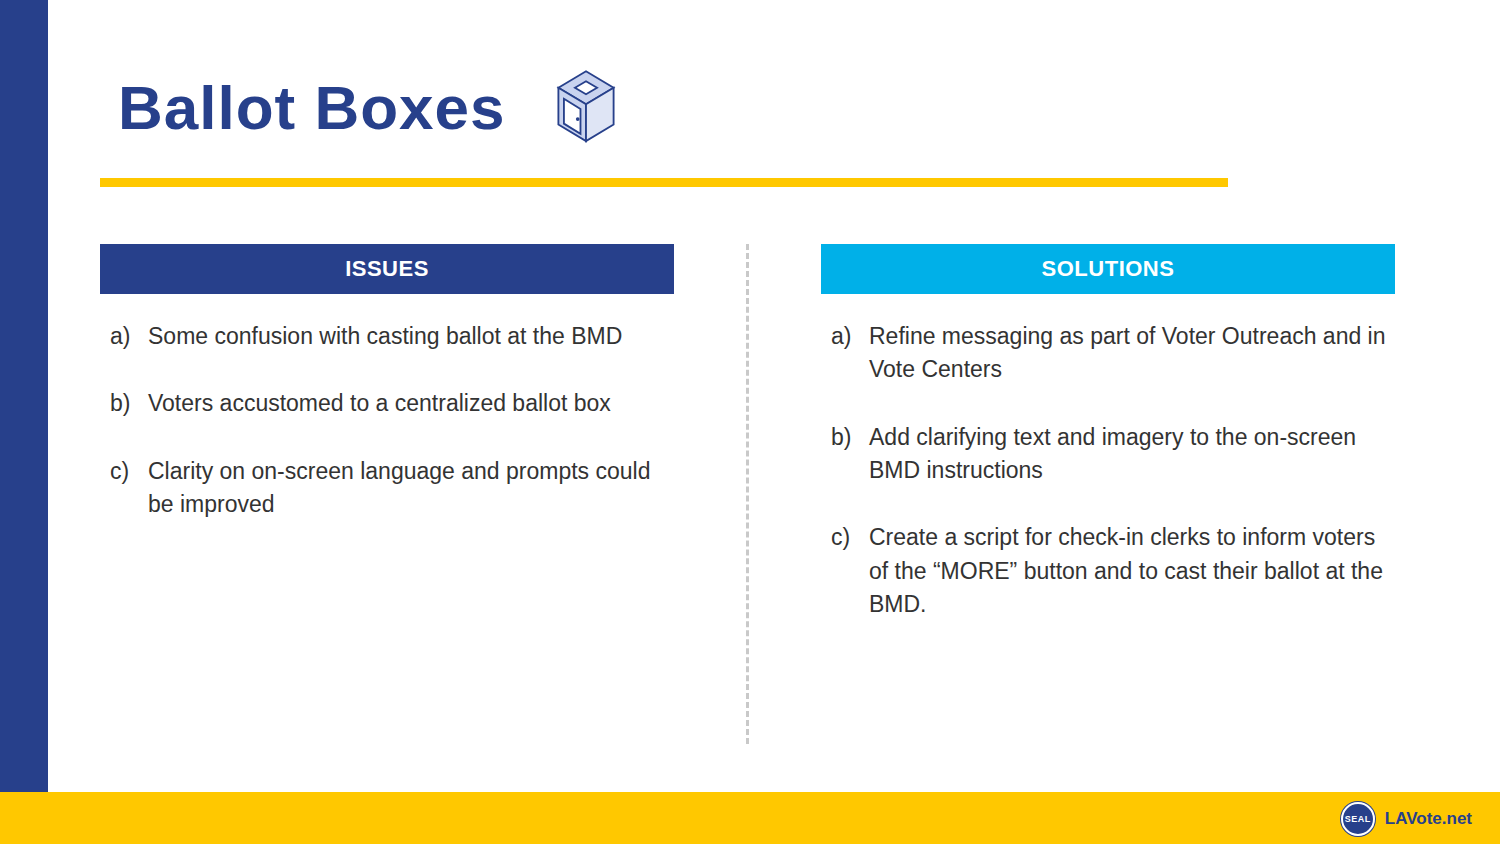Ballot Boxes
ISSUES
a) Some confusion with casting ballot at the BMD
b) Voters accustomed to a centralized ballot box
c) Clarity on on-screen language and prompts could be improved
SOLUTIONS
a) Refine messaging as part of Voter Outreach and in Vote Centers
b) Add clarifying text and imagery to the on-screen BMD instructions
c) Create a script for check-in clerks to inform voters of the “MORE” button and to cast their ballot at the BMD.
SEAL
LAVote.net